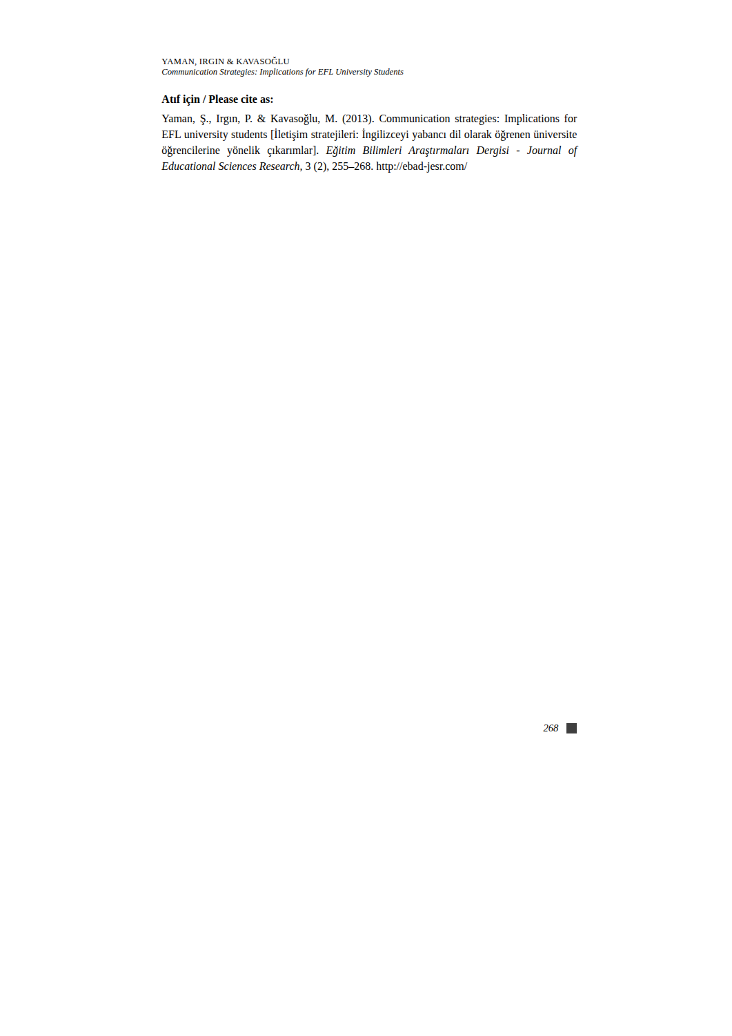YAMAN, IRGIN & KAVASOĞLU
Communication Strategies: Implications for EFL University Students
Atıf için / Please cite as:
Yaman, Ş., Irgın, P. & Kavasoğlu, M. (2013). Communication strategies: Implications for EFL university students [İletişim stratejileri: İngilizceyi yabancı dil olarak öğrenen üniversite öğrencilerine yönelik çıkarımlar]. Eğitim Bilimleri Araştırmaları Dergisi - Journal of Educational Sciences Research, 3 (2), 255–268. http://ebad-jesr.com/
268